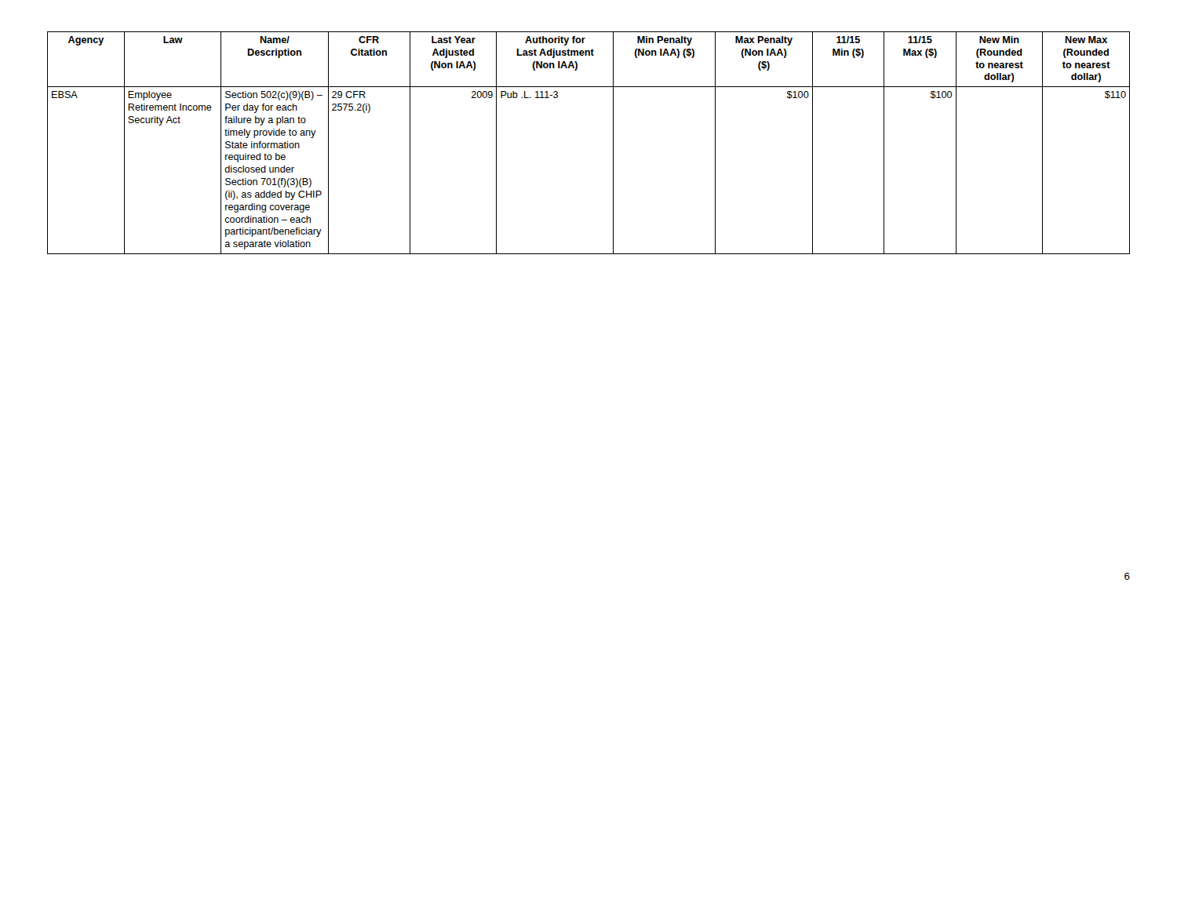| Agency | Law | Name/ Description | CFR Citation | Last Year Adjusted (Non IAA) | Authority for Last Adjustment (Non IAA) | Min Penalty (Non IAA) ($) | Max Penalty (Non IAA) ($) | 11/15 Min ($) | 11/15 Max ($) | New Min (Rounded to nearest dollar) | New Max (Rounded to nearest dollar) |
| --- | --- | --- | --- | --- | --- | --- | --- | --- | --- | --- | --- |
| EBSA | Employee Retirement Income Security Act | Section 502(c)(9)(B) – Per day for each failure by a plan to timely provide to any State information required to be disclosed under Section 701(f)(3)(B)(ii), as added by CHIP regarding coverage coordination – each participant/beneficiary a separate violation | 29 CFR 2575.2(i) | 2009 | Pub .L. 111-3 | | $100 | | $100 | | $110 |
6